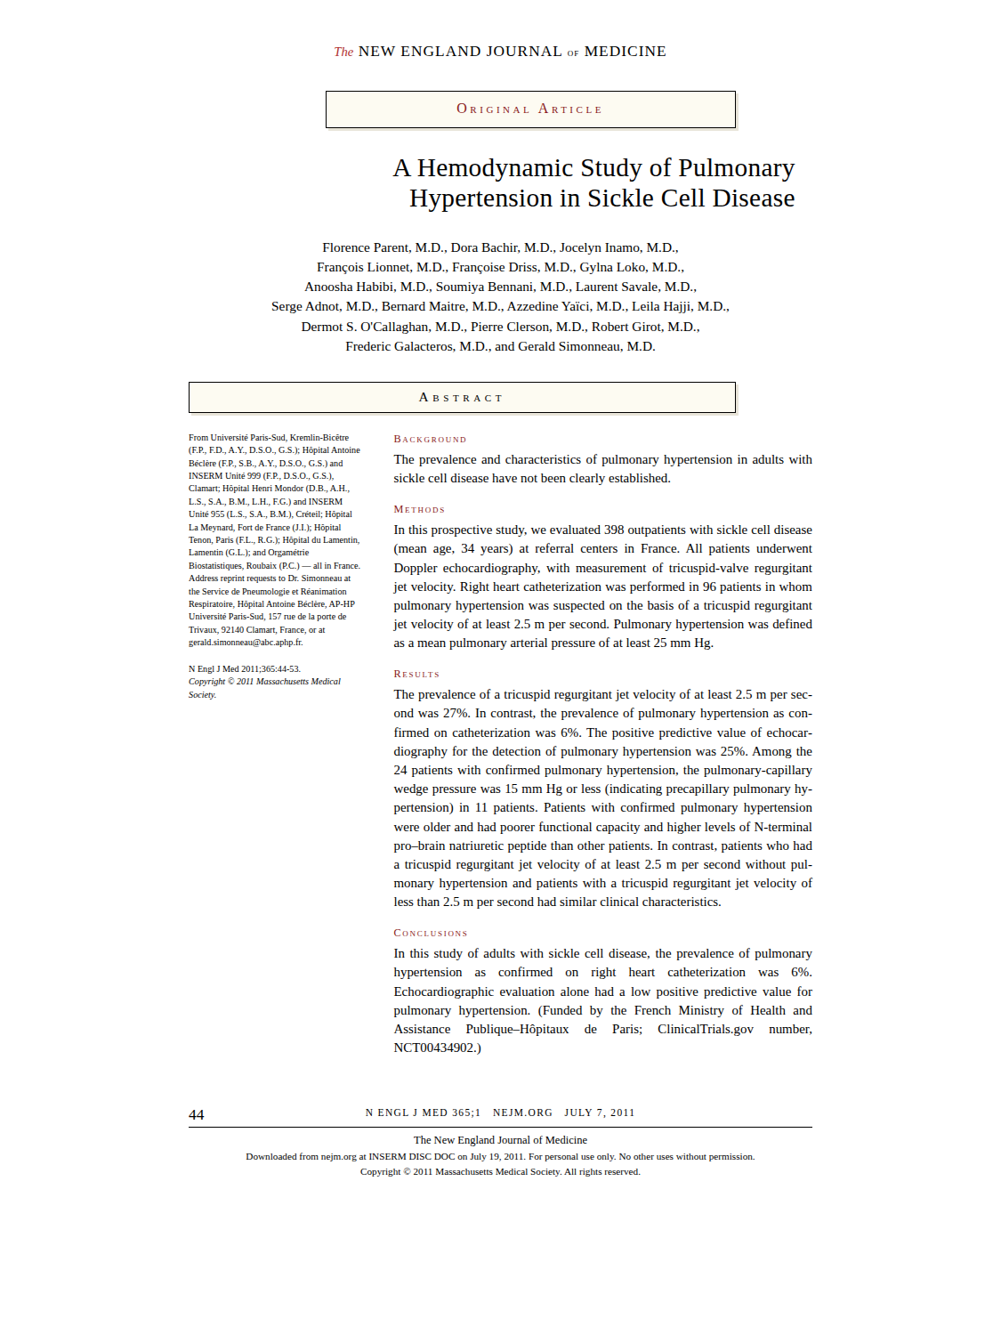The NEW ENGLAND JOURNAL of MEDICINE
Original Article
A Hemodynamic Study of Pulmonary
Hypertension in Sickle Cell Disease
Florence Parent, M.D., Dora Bachir, M.D., Jocelyn Inamo, M.D.,
François Lionnet, M.D., Françoise Driss, M.D., Gylna Loko, M.D.,
Anoosha Habibi, M.D., Soumiya Bennani, M.D., Laurent Savale, M.D.,
Serge Adnot, M.D., Bernard Maitre, M.D., Azzedine Yaïci, M.D., Leila Hajji, M.D.,
Dermot S. O'Callaghan, M.D., Pierre Clerson, M.D., Robert Girot, M.D.,
Frederic Galacteros, M.D., and Gerald Simonneau, M.D.
Abstract
From Université Paris-Sud, Kremlin-Bicêtre (F.P., F.D., A.Y., D.S.O., G.S.); Hôpital Antoine Béclère (F.P., S.B., A.Y., D.S.O., G.S.) and INSERM Unité 999 (F.P., D.S.O., G.S.), Clamart; Hôpital Henri Mondor (D.B., A.H., L.S., S.A., B.M., L.H., F.G.) and INSERM Unité 955 (L.S., S.A., B.M.), Créteil; Hôpital La Meynard, Fort de France (J.I.); Hôpital Tenon, Paris (F.L., R.G.); Hôpital du Lamentin, Lamentin (G.L.); and Orgamétrie Biostatistiques, Roubaix (P.C.) — all in France. Address reprint requests to Dr. Simonneau at the Service de Pneumologie et Réanimation Respiratoire, Hôpital Antoine Béclère, AP-HP Université Paris-Sud, 157 rue de la porte de Trivaux, 92140 Clamart, France, or at gerald.simonneau@abc.aphp.fr.
N Engl J Med 2011;365:44-53.
Copyright © 2011 Massachusetts Medical Society.
Background
The prevalence and characteristics of pulmonary hypertension in adults with sickle cell disease have not been clearly established.
Methods
In this prospective study, we evaluated 398 outpatients with sickle cell disease (mean age, 34 years) at referral centers in France. All patients underwent Doppler echocardiography, with measurement of tricuspid-valve regurgitant jet velocity. Right heart catheterization was performed in 96 patients in whom pulmonary hypertension was suspected on the basis of a tricuspid regurgitant jet velocity of at least 2.5 m per second. Pulmonary hypertension was defined as a mean pulmonary arterial pressure of at least 25 mm Hg.
Results
The prevalence of a tricuspid regurgitant jet velocity of at least 2.5 m per second was 27%. In contrast, the prevalence of pulmonary hypertension as confirmed on catheterization was 6%. The positive predictive value of echocardiography for the detection of pulmonary hypertension was 25%. Among the 24 patients with confirmed pulmonary hypertension, the pulmonary-capillary wedge pressure was 15 mm Hg or less (indicating precapillary pulmonary hypertension) in 11 patients. Patients with confirmed pulmonary hypertension were older and had poorer functional capacity and higher levels of N-terminal pro–brain natriuretic peptide than other patients. In contrast, patients who had a tricuspid regurgitant jet velocity of at least 2.5 m per second without pulmonary hypertension and patients with a tricuspid regurgitant jet velocity of less than 2.5 m per second had similar clinical characteristics.
Conclusions
In this study of adults with sickle cell disease, the prevalence of pulmonary hypertension as confirmed on right heart catheterization was 6%. Echocardiographic evaluation alone had a low positive predictive value for pulmonary hypertension. (Funded by the French Ministry of Health and Assistance Publique–Hôpitaux de Paris; ClinicalTrials.gov number, NCT00434902.)
44
N ENGL J MED 365;1 NEJM.ORG JULY 7, 2011
The New England Journal of Medicine
Downloaded from nejm.org at INSERM DISC DOC on July 19, 2011. For personal use only. No other uses without permission.
Copyright © 2011 Massachusetts Medical Society. All rights reserved.